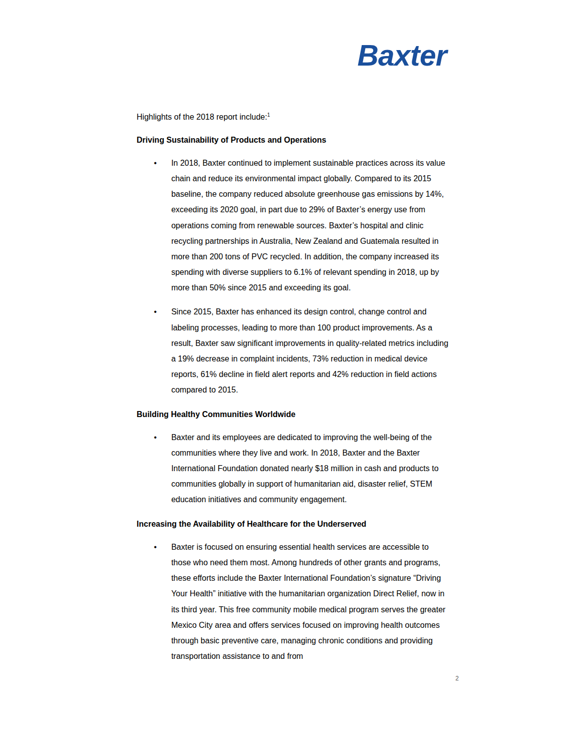Baxter
Highlights of the 2018 report include:1
Driving Sustainability of Products and Operations
In 2018, Baxter continued to implement sustainable practices across its value chain and reduce its environmental impact globally. Compared to its 2015 baseline, the company reduced absolute greenhouse gas emissions by 14%, exceeding its 2020 goal, in part due to 29% of Baxter’s energy use from operations coming from renewable sources. Baxter’s hospital and clinic recycling partnerships in Australia, New Zealand and Guatemala resulted in more than 200 tons of PVC recycled. In addition, the company increased its spending with diverse suppliers to 6.1% of relevant spending in 2018, up by more than 50% since 2015 and exceeding its goal.
Since 2015, Baxter has enhanced its design control, change control and labeling processes, leading to more than 100 product improvements. As a result, Baxter saw significant improvements in quality-related metrics including a 19% decrease in complaint incidents, 73% reduction in medical device reports, 61% decline in field alert reports and 42% reduction in field actions compared to 2015.
Building Healthy Communities Worldwide
Baxter and its employees are dedicated to improving the well-being of the communities where they live and work. In 2018, Baxter and the Baxter International Foundation donated nearly $18 million in cash and products to communities globally in support of humanitarian aid, disaster relief, STEM education initiatives and community engagement.
Increasing the Availability of Healthcare for the Underserved
Baxter is focused on ensuring essential health services are accessible to those who need them most. Among hundreds of other grants and programs, these efforts include the Baxter International Foundation’s signature “Driving Your Health” initiative with the humanitarian organization Direct Relief, now in its third year. This free community mobile medical program serves the greater Mexico City area and offers services focused on improving health outcomes through basic preventive care, managing chronic conditions and providing transportation assistance to and from
2